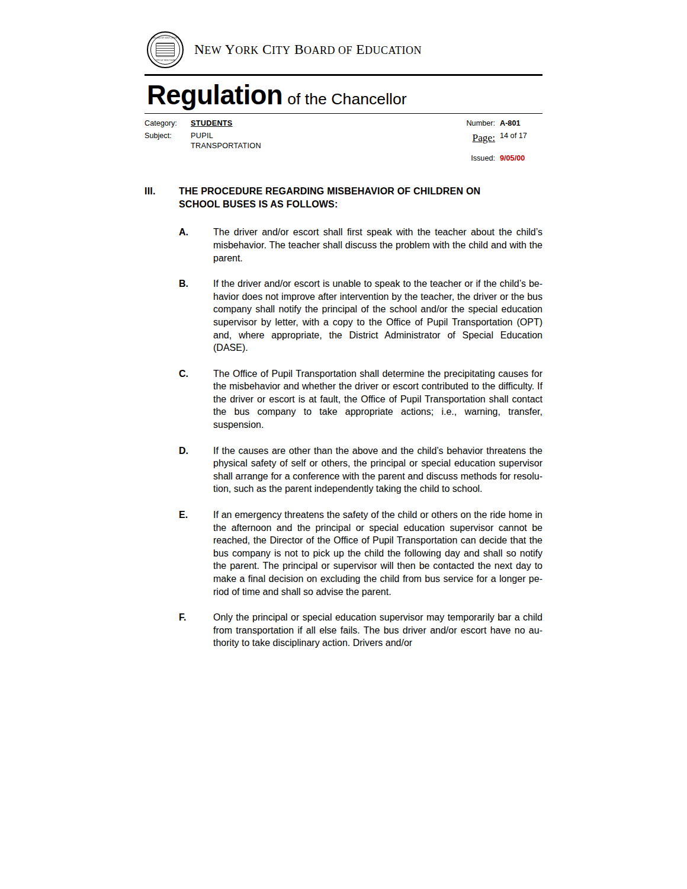Board of Education
City of New York
NEW YORK CITY BOARD OF EDUCATION
Regulation of the Chancellor
| Category: | STUDENTS | | Number: | A-801 |
| Subject: | PUPIL TRANSPORTATION | | Page: | 14 of 17 |
| | | | Issued: | 9/05/00 |
III. The procedure regarding misbehavior of children on school buses is as follows:
A. The driver and/or escort shall first speak with the teacher about the child’s misbehavior. The teacher shall discuss the problem with the child and with the parent.
B. If the driver and/or escort is unable to speak to the teacher or if the child’s behavior does not improve after intervention by the teacher, the driver or the bus company shall notify the principal of the school and/or the special education supervisor by letter, with a copy to the Office of Pupil Transportation (OPT) and, where appropriate, the District Administrator of Special Education (DASE).
C. The Office of Pupil Transportation shall determine the precipitating causes for the misbehavior and whether the driver or escort contributed to the difficulty. If the driver or escort is at fault, the Office of Pupil Transportation shall contact the bus company to take appropriate actions; i.e., warning, transfer, suspension.
D. If the causes are other than the above and the child’s behavior threatens the physical safety of self or others, the principal or special education supervisor shall arrange for a conference with the parent and discuss methods for resolution, such as the parent independently taking the child to school.
E. If an emergency threatens the safety of the child or others on the ride home in the afternoon and the principal or special education supervisor cannot be reached, the Director of the Office of Pupil Transportation can decide that the bus company is not to pick up the child the following day and shall so notify the parent. The principal or supervisor will then be contacted the next day to make a final decision on excluding the child from bus service for a longer period of time and shall so advise the parent.
F. Only the principal or special education supervisor may temporarily bar a child from transportation if all else fails. The bus driver and/or escort have no authority to take disciplinary action. Drivers and/or